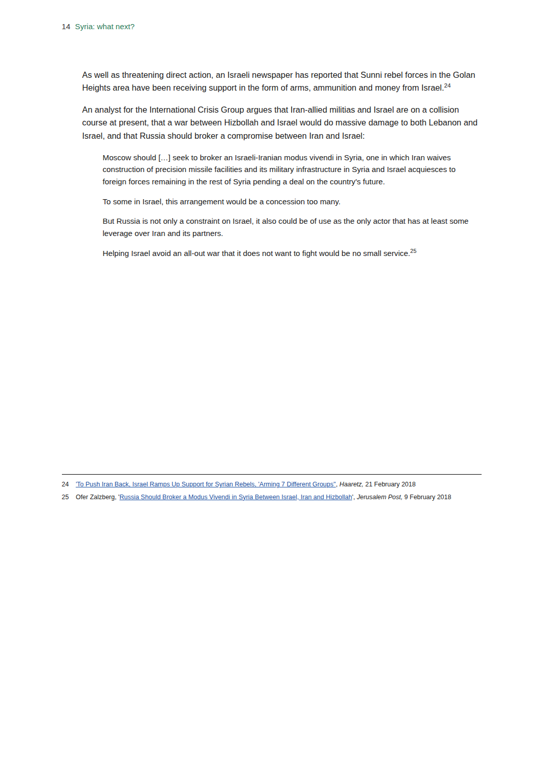14 Syria: what next?
As well as threatening direct action, an Israeli newspaper has reported that Sunni rebel forces in the Golan Heights area have been receiving support in the form of arms, ammunition and money from Israel.24
An analyst for the International Crisis Group argues that Iran-allied militias and Israel are on a collision course at present, that a war between Hizbollah and Israel would do massive damage to both Lebanon and Israel, and that Russia should broker a compromise between Iran and Israel:
Moscow should […] seek to broker an Israeli-Iranian modus vivendi in Syria, one in which Iran waives construction of precision missile facilities and its military infrastructure in Syria and Israel acquiesces to foreign forces remaining in the rest of Syria pending a deal on the country's future.
To some in Israel, this arrangement would be a concession too many.
But Russia is not only a constraint on Israel, it also could be of use as the only actor that has at least some leverage over Iran and its partners.
Helping Israel avoid an all-out war that it does not want to fight would be no small service.25
24 'To Push Iran Back, Israel Ramps Up Support for Syrian Rebels, 'Arming 7 Different Groups'', Haaretz, 21 February 2018
25 Ofer Zalzberg, 'Russia Should Broker a Modus Vivendi in Syria Between Israel, Iran and Hizbollah', Jerusalem Post, 9 February 2018